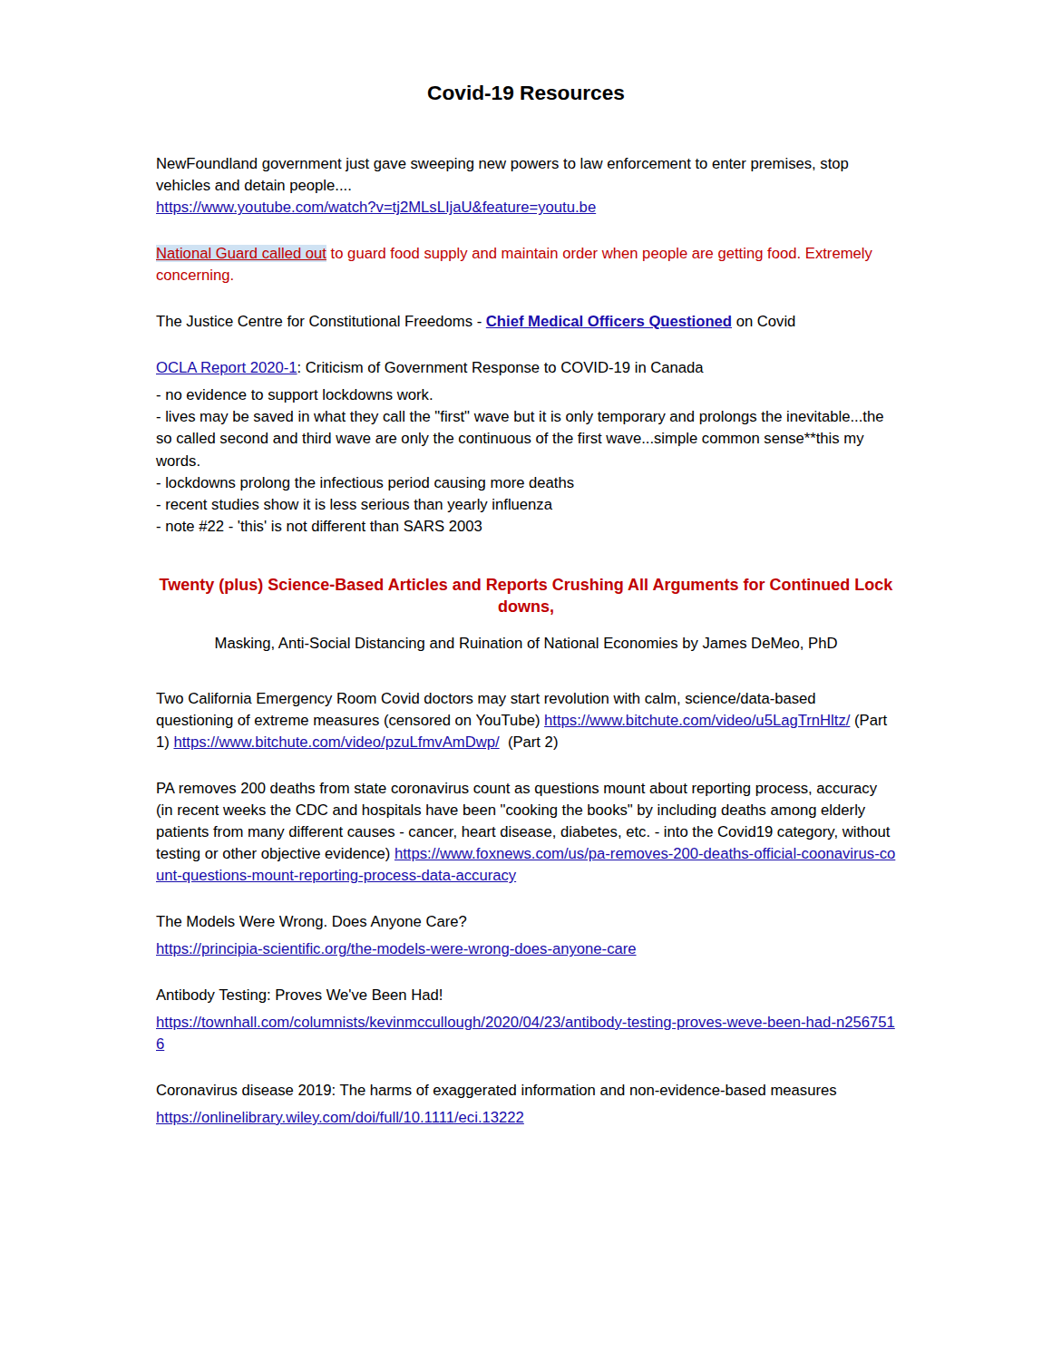Covid-19 Resources
NewFoundland government just gave sweeping new powers to law enforcement to enter premises, stop vehicles and detain people....
https://www.youtube.com/watch?v=tj2MLsLIjaU&feature=youtu.be
National Guard called out to guard food supply and maintain order when people are getting food. Extremely concerning.
The Justice Centre for Constitutional Freedoms - Chief Medical Officers Questioned on Covid
OCLA Report 2020-1: Criticism of Government Response to COVID-19 in Canada
- no evidence to support lockdowns work.
- lives may be saved in what they call the "first" wave but it is only temporary and prolongs the inevitable...the so called second and third wave are only the continuous of the first wave...simple common sense**this my words.
- lockdowns prolong the infectious period causing more deaths
- recent studies show it is less serious than yearly influenza
- note #22 - 'this' is not different than SARS 2003
Twenty (plus) Science-Based Articles and Reports Crushing All Arguments for Continued Lock downs,
Masking, Anti-Social Distancing and Ruination of National Economies by James DeMeo, PhD
Two California Emergency Room Covid doctors may start revolution with calm, science/data-based questioning of extreme measures (censored on YouTube) https://www.bitchute.com/video/u5LagTrnHltz/ (Part 1) https://www.bitchute.com/video/pzuLfmvAmDwp/ (Part 2)
PA removes 200 deaths from state coronavirus count as questions mount about reporting process, accuracy (in recent weeks the CDC and hospitals have been "cooking the books" by including deaths among elderly patients from many different causes - cancer, heart disease, diabetes, etc. - into the Covid19 category, without testing or other objective evidence) https://www.foxnews.com/us/pa-removes-200-deaths-official-coonavirus-count-questions-mount-reporting-process-data-accuracy
The Models Were Wrong. Does Anyone Care?
https://principia-scientific.org/the-models-were-wrong-does-anyone-care
Antibody Testing: Proves We've Been Had!
https://townhall.com/columnists/kevinmccullough/2020/04/23/antibody-testing-proves-weve-been-had-n2567516
Coronavirus disease 2019: The harms of exaggerated information and non-evidence-based measures
https://onlinelibrary.wiley.com/doi/full/10.1111/eci.13222